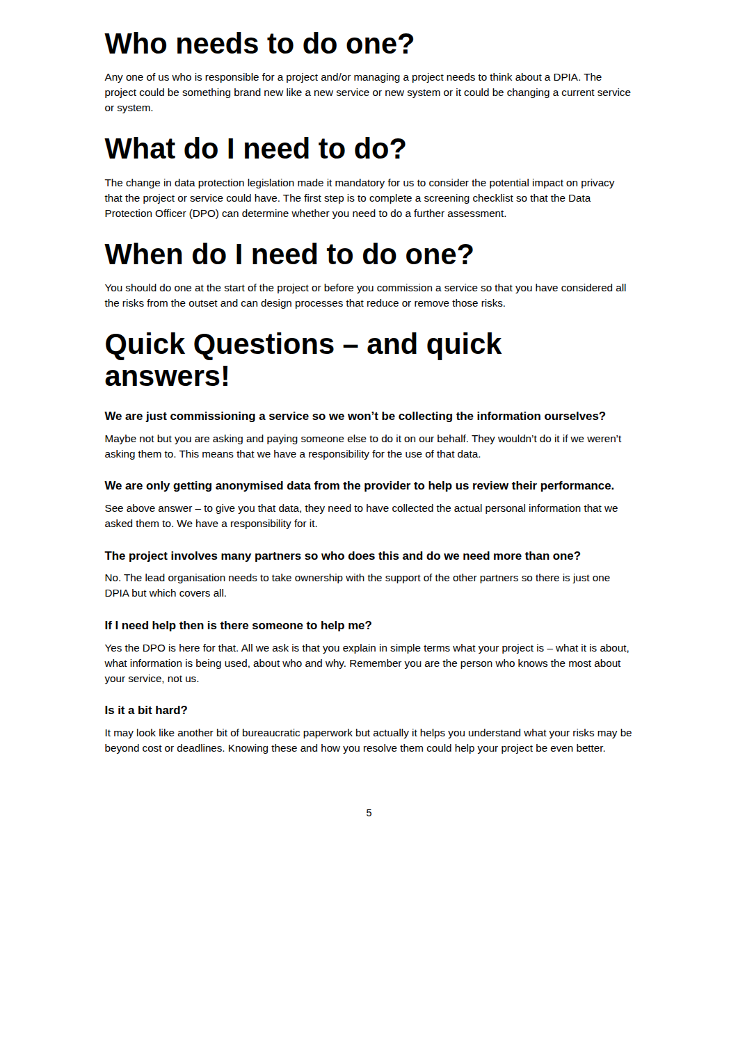Who needs to do one?
Any one of us who is responsible for a project and/or managing a project needs to think about a DPIA. The project could be something brand new like a new service or new system or it could be changing a current service or system.
What do I need to do?
The change in data protection legislation made it mandatory for us to consider the potential impact on privacy that the project or service could have. The first step is to complete a screening checklist so that the Data Protection Officer (DPO) can determine whether you need to do a further assessment.
When do I need to do one?
You should do one at the start of the project or before you commission a service so that you have considered all the risks from the outset and can design processes that reduce or remove those risks.
Quick Questions – and quick answers!
We are just commissioning a service so we won’t be collecting the information ourselves?
Maybe not but you are asking and paying someone else to do it on our behalf. They wouldn’t do it if we weren’t asking them to. This means that we have a responsibility for the use of that data.
We are only getting anonymised data from the provider to help us review their performance.
See above answer – to give you that data, they need to have collected the actual personal information that we asked them to. We have a responsibility for it.
The project involves many partners so who does this and do we need more than one?
No. The lead organisation needs to take ownership with the support of the other partners so there is just one DPIA but which covers all.
If I need help then is there someone to help me?
Yes the DPO is here for that. All we ask is that you explain in simple terms what your project is – what it is about, what information is being used, about who and why. Remember you are the person who knows the most about your service, not us.
Is it a bit hard?
It may look like another bit of bureaucratic paperwork but actually it helps you understand what your risks may be beyond cost or deadlines. Knowing these and how you resolve them could help your project be even better.
5